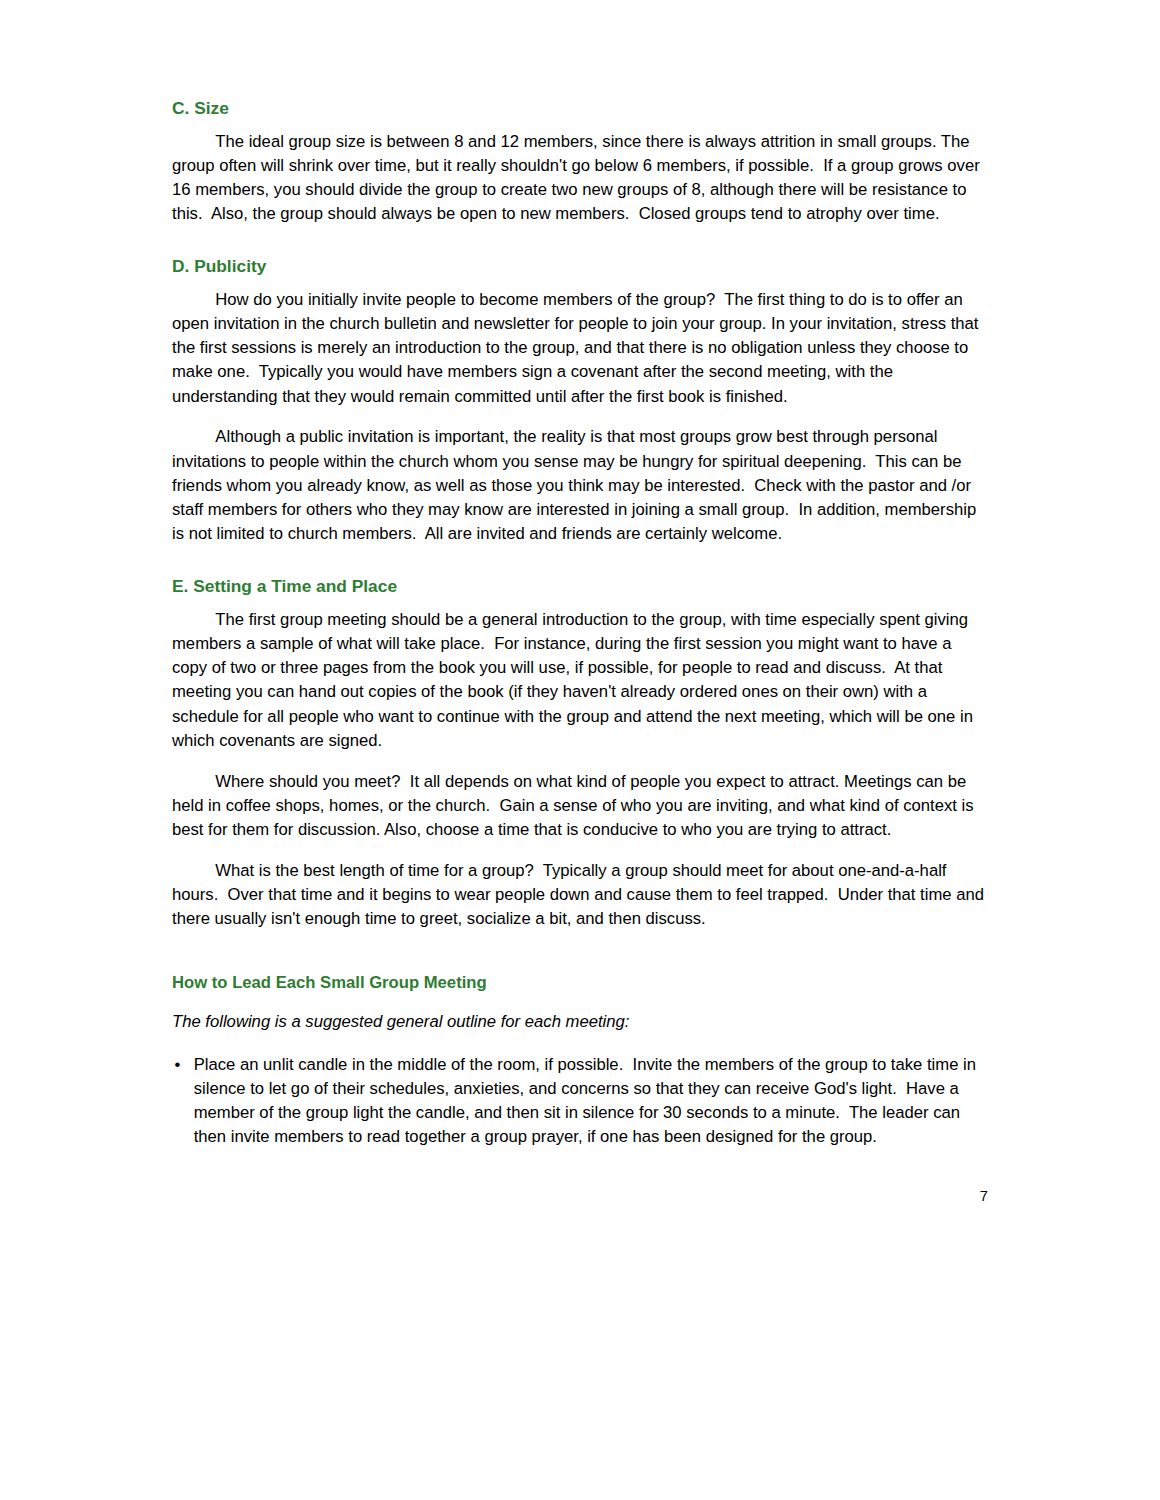C. Size
The ideal group size is between 8 and 12 members, since there is always attrition in small groups. The group often will shrink over time, but it really shouldn't go below 6 members, if possible. If a group grows over 16 members, you should divide the group to create two new groups of 8, although there will be resistance to this. Also, the group should always be open to new members. Closed groups tend to atrophy over time.
D. Publicity
How do you initially invite people to become members of the group? The first thing to do is to offer an open invitation in the church bulletin and newsletter for people to join your group. In your invitation, stress that the first sessions is merely an introduction to the group, and that there is no obligation unless they choose to make one. Typically you would have members sign a covenant after the second meeting, with the understanding that they would remain committed until after the first book is finished.
Although a public invitation is important, the reality is that most groups grow best through personal invitations to people within the church whom you sense may be hungry for spiritual deepening. This can be friends whom you already know, as well as those you think may be interested. Check with the pastor and /or staff members for others who they may know are interested in joining a small group. In addition, membership is not limited to church members. All are invited and friends are certainly welcome.
E. Setting a Time and Place
The first group meeting should be a general introduction to the group, with time especially spent giving members a sample of what will take place. For instance, during the first session you might want to have a copy of two or three pages from the book you will use, if possible, for people to read and discuss. At that meeting you can hand out copies of the book (if they haven't already ordered ones on their own) with a schedule for all people who want to continue with the group and attend the next meeting, which will be one in which covenants are signed.
Where should you meet? It all depends on what kind of people you expect to attract. Meetings can be held in coffee shops, homes, or the church. Gain a sense of who you are inviting, and what kind of context is best for them for discussion. Also, choose a time that is conducive to who you are trying to attract.
What is the best length of time for a group? Typically a group should meet for about one-and-a-half hours. Over that time and it begins to wear people down and cause them to feel trapped. Under that time and there usually isn't enough time to greet, socialize a bit, and then discuss.
How to Lead Each Small Group Meeting
The following is a suggested general outline for each meeting:
Place an unlit candle in the middle of the room, if possible. Invite the members of the group to take time in silence to let go of their schedules, anxieties, and concerns so that they can receive God's light. Have a member of the group light the candle, and then sit in silence for 30 seconds to a minute. The leader can then invite members to read together a group prayer, if one has been designed for the group.
7